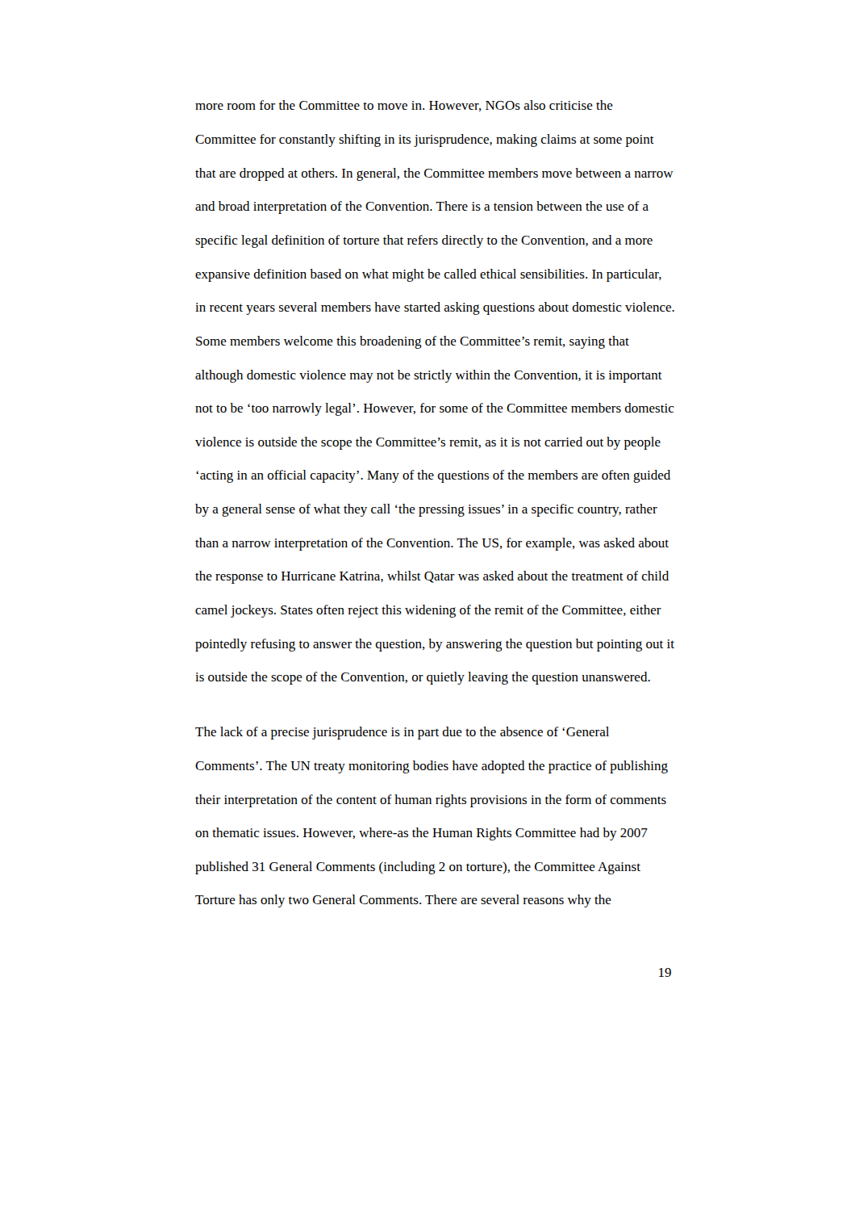more room for the Committee to move in. However, NGOs also criticise the Committee for constantly shifting in its jurisprudence, making claims at some point that are dropped at others. In general, the Committee members move between a narrow and broad interpretation of the Convention. There is a tension between the use of a specific legal definition of torture that refers directly to the Convention, and a more expansive definition based on what might be called ethical sensibilities. In particular, in recent years several members have started asking questions about domestic violence. Some members welcome this broadening of the Committee’s remit, saying that although domestic violence may not be strictly within the Convention, it is important not to be ‘too narrowly legal’. However, for some of the Committee members domestic violence is outside the scope the Committee’s remit, as it is not carried out by people ‘acting in an official capacity’. Many of the questions of the members are often guided by a general sense of what they call ‘the pressing issues’ in a specific country, rather than a narrow interpretation of the Convention. The US, for example, was asked about the response to Hurricane Katrina, whilst Qatar was asked about the treatment of child camel jockeys. States often reject this widening of the remit of the Committee, either pointedly refusing to answer the question, by answering the question but pointing out it is outside the scope of the Convention, or quietly leaving the question unanswered.
The lack of a precise jurisprudence is in part due to the absence of ‘General Comments’. The UN treaty monitoring bodies have adopted the practice of publishing their interpretation of the content of human rights provisions in the form of comments on thematic issues. However, where-as the Human Rights Committee had by 2007 published 31 General Comments (including 2 on torture), the Committee Against Torture has only two General Comments. There are several reasons why the
19